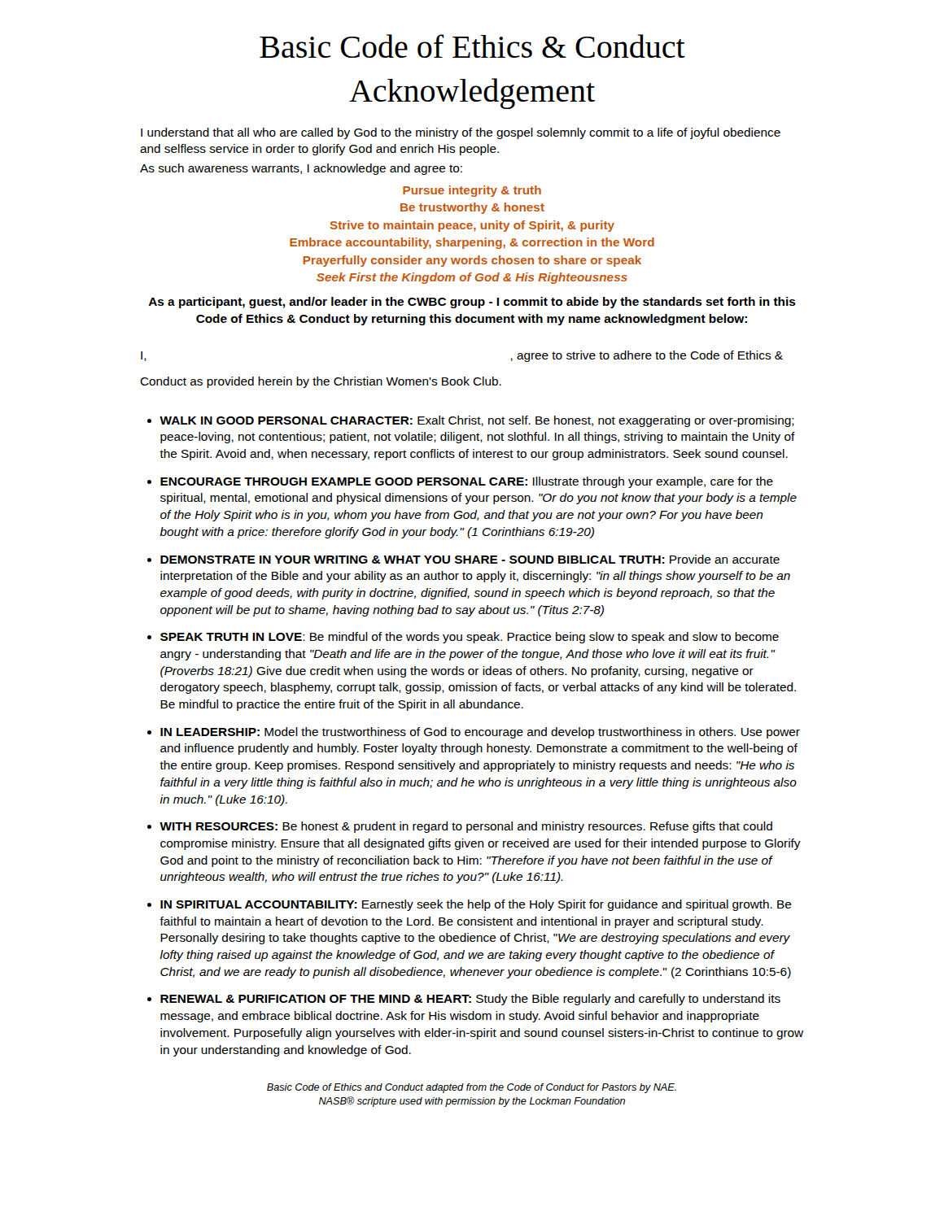Basic Code of Ethics & Conduct Acknowledgement
I understand that all who are called by God to the ministry of the gospel solemnly commit to a life of joyful obedience and selfless service in order to glorify God and enrich His people.
As such awareness warrants, I acknowledge and agree to:
Pursue integrity & truth
Be trustworthy & honest
Strive to maintain peace, unity of Spirit, & purity
Embrace accountability, sharpening, & correction in the Word
Prayerfully consider any words chosen to share or speak
Seek First the Kingdom of God & His Righteousness
As a participant, guest, and/or leader in the CWBC group - I commit to abide by the standards set forth in this Code of Ethics & Conduct by returning this document with my name acknowledgment below:
I, , agree to strive to adhere to the Code of Ethics & Conduct as provided herein by the Christian Women's Book Club.
WALK IN GOOD PERSONAL CHARACTER: Exalt Christ, not self. Be honest, not exaggerating or over-promising; peace-loving, not contentious; patient, not volatile; diligent, not slothful. In all things, striving to maintain the Unity of the Spirit. Avoid and, when necessary, report conflicts of interest to our group administrators. Seek sound counsel.
ENCOURAGE THROUGH EXAMPLE GOOD PERSONAL CARE: Illustrate through your example, care for the spiritual, mental, emotional and physical dimensions of your person. "Or do you not know that your body is a temple of the Holy Spirit who is in you, whom you have from God, and that you are not your own? For you have been bought with a price: therefore glorify God in your body." (1 Corinthians 6:19-20)
DEMONSTRATE IN YOUR WRITING & WHAT YOU SHARE - SOUND BIBLICAL TRUTH: Provide an accurate interpretation of the Bible and your ability as an author to apply it, discerningly: "in all things show yourself to be an example of good deeds, with purity in doctrine, dignified, sound in speech which is beyond reproach, so that the opponent will be put to shame, having nothing bad to say about us." (Titus 2:7-8)
SPEAK TRUTH IN LOVE: Be mindful of the words you speak. Practice being slow to speak and slow to become angry - understanding that "Death and life are in the power of the tongue, And those who love it will eat its fruit." (Proverbs 18:21) Give due credit when using the words or ideas of others. No profanity, cursing, negative or derogatory speech, blasphemy, corrupt talk, gossip, omission of facts, or verbal attacks of any kind will be tolerated. Be mindful to practice the entire fruit of the Spirit in all abundance.
IN LEADERSHIP: Model the trustworthiness of God to encourage and develop trustworthiness in others. Use power and influence prudently and humbly. Foster loyalty through honesty. Demonstrate a commitment to the well-being of the entire group. Keep promises. Respond sensitively and appropriately to ministry requests and needs: "He who is faithful in a very little thing is faithful also in much; and he who is unrighteous in a very little thing is unrighteous also in much." (Luke 16:10).
WITH RESOURCES: Be honest & prudent in regard to personal and ministry resources. Refuse gifts that could compromise ministry. Ensure that all designated gifts given or received are used for their intended purpose to Glorify God and point to the ministry of reconciliation back to Him: "Therefore if you have not been faithful in the use of unrighteous wealth, who will entrust the true riches to you?" (Luke 16:11).
IN SPIRITUAL ACCOUNTABILITY: Earnestly seek the help of the Holy Spirit for guidance and spiritual growth. Be faithful to maintain a heart of devotion to the Lord. Be consistent and intentional in prayer and scriptural study. Personally desiring to take thoughts captive to the obedience of Christ, "We are destroying speculations and every lofty thing raised up against the knowledge of God, and we are taking every thought captive to the obedience of Christ, and we are ready to punish all disobedience, whenever your obedience is complete." (2 Corinthians 10:5-6)
RENEWAL & PURIFICATION OF THE MIND & HEART: Study the Bible regularly and carefully to understand its message, and embrace biblical doctrine. Ask for His wisdom in study. Avoid sinful behavior and inappropriate involvement. Purposefully align yourselves with elder-in-spirit and sound counsel sisters-in-Christ to continue to grow in your understanding and knowledge of God.
Basic Code of Ethics and Conduct adapted from the Code of Conduct for Pastors by NAE.
NASB® scripture used with permission by the Lockman Foundation